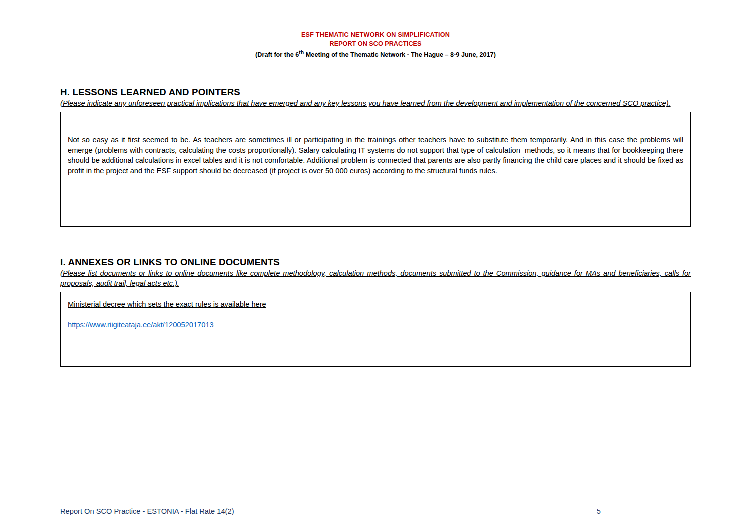ESF THEMATIC NETWORK ON SIMPLIFICATION
REPORT ON SCO PRACTICES
(Draft for the 6th Meeting of the Thematic Network - The Hague – 8-9 June, 2017)
H. LESSONS LEARNED AND POINTERS
(Please indicate any unforeseen practical implications that have emerged and any key lessons you have learned from the development and implementation of the concerned SCO practice).
Not so easy as it first seemed to be. As teachers are sometimes ill or participating in the trainings other teachers have to substitute them temporarily. And in this case the problems will emerge (problems with contracts, calculating the costs proportionally). Salary calculating IT systems do not support that type of calculation methods, so it means that for bookkeeping there should be additional calculations in excel tables and it is not comfortable. Additional problem is connected that parents are also partly financing the child care places and it should be fixed as profit in the project and the ESF support should be decreased (if project is over 50 000 euros) according to the structural funds rules.
I. ANNEXES OR LINKS TO ONLINE DOCUMENTS
(Please list documents or links to online documents like complete methodology, calculation methods, documents submitted to the Commission, guidance for MAs and beneficiaries, calls for proposals, audit trail, legal acts etc.).
Ministerial decree which sets the exact rules is available here
https://www.riigiteataja.ee/akt/120052017013
Report On SCO Practice - ESTONIA - Flat Rate 14(2)
5